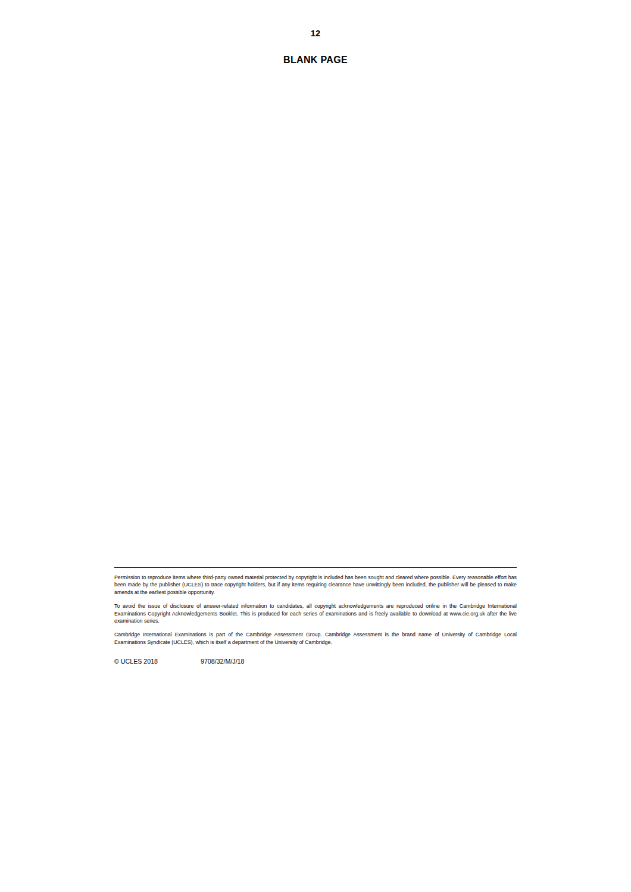12
BLANK PAGE
Permission to reproduce items where third-party owned material protected by copyright is included has been sought and cleared where possible. Every reasonable effort has been made by the publisher (UCLES) to trace copyright holders, but if any items requiring clearance have unwittingly been included, the publisher will be pleased to make amends at the earliest possible opportunity.
To avoid the issue of disclosure of answer-related information to candidates, all copyright acknowledgements are reproduced online in the Cambridge International Examinations Copyright Acknowledgements Booklet. This is produced for each series of examinations and is freely available to download at www.cie.org.uk after the live examination series.
Cambridge International Examinations is part of the Cambridge Assessment Group. Cambridge Assessment is the brand name of University of Cambridge Local Examinations Syndicate (UCLES), which is itself a department of the University of Cambridge.
© UCLES 2018 9708/32/M/J/18